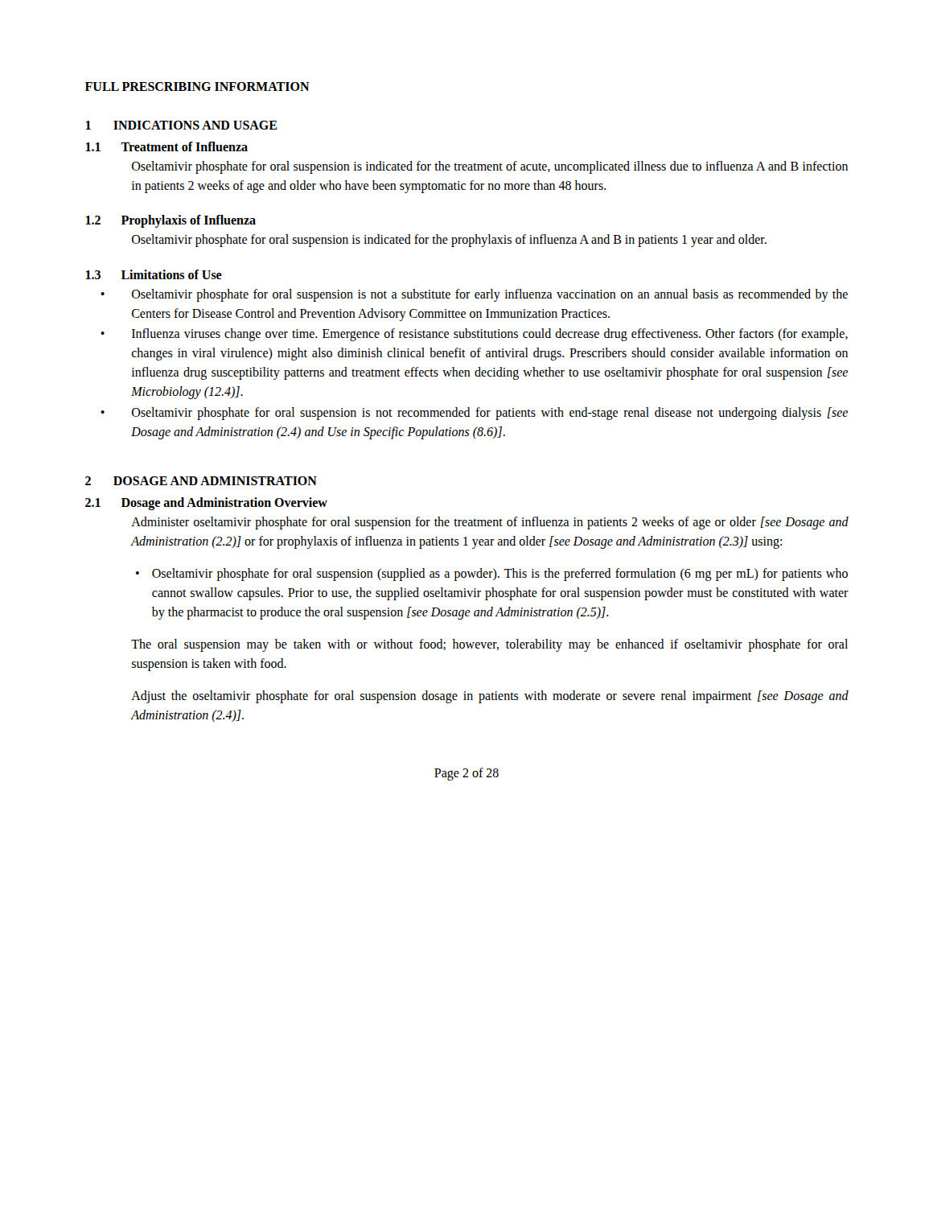FULL PRESCRIBING INFORMATION
1 INDICATIONS AND USAGE
1.1 Treatment of Influenza
Oseltamivir phosphate for oral suspension is indicated for the treatment of acute, uncomplicated illness due to influenza A and B infection in patients 2 weeks of age and older who have been symptomatic for no more than 48 hours.
1.2 Prophylaxis of Influenza
Oseltamivir phosphate for oral suspension is indicated for the prophylaxis of influenza A and B in patients 1 year and older.
1.3 Limitations of Use
Oseltamivir phosphate for oral suspension is not a substitute for early influenza vaccination on an annual basis as recommended by the Centers for Disease Control and Prevention Advisory Committee on Immunization Practices.
Influenza viruses change over time. Emergence of resistance substitutions could decrease drug effectiveness. Other factors (for example, changes in viral virulence) might also diminish clinical benefit of antiviral drugs. Prescribers should consider available information on influenza drug susceptibility patterns and treatment effects when deciding whether to use oseltamivir phosphate for oral suspension [see Microbiology (12.4)].
Oseltamivir phosphate for oral suspension is not recommended for patients with end-stage renal disease not undergoing dialysis [see Dosage and Administration (2.4) and Use in Specific Populations (8.6)].
2 DOSAGE AND ADMINISTRATION
2.1 Dosage and Administration Overview
Administer oseltamivir phosphate for oral suspension for the treatment of influenza in patients 2 weeks of age or older [see Dosage and Administration (2.2)] or for prophylaxis of influenza in patients 1 year and older [see Dosage and Administration (2.3)] using:
Oseltamivir phosphate for oral suspension (supplied as a powder). This is the preferred formulation (6 mg per mL) for patients who cannot swallow capsules. Prior to use, the supplied oseltamivir phosphate for oral suspension powder must be constituted with water by the pharmacist to produce the oral suspension [see Dosage and Administration (2.5)].
The oral suspension may be taken with or without food; however, tolerability may be enhanced if oseltamivir phosphate for oral suspension is taken with food.
Adjust the oseltamivir phosphate for oral suspension dosage in patients with moderate or severe renal impairment [see Dosage and Administration (2.4)].
Page 2 of 28